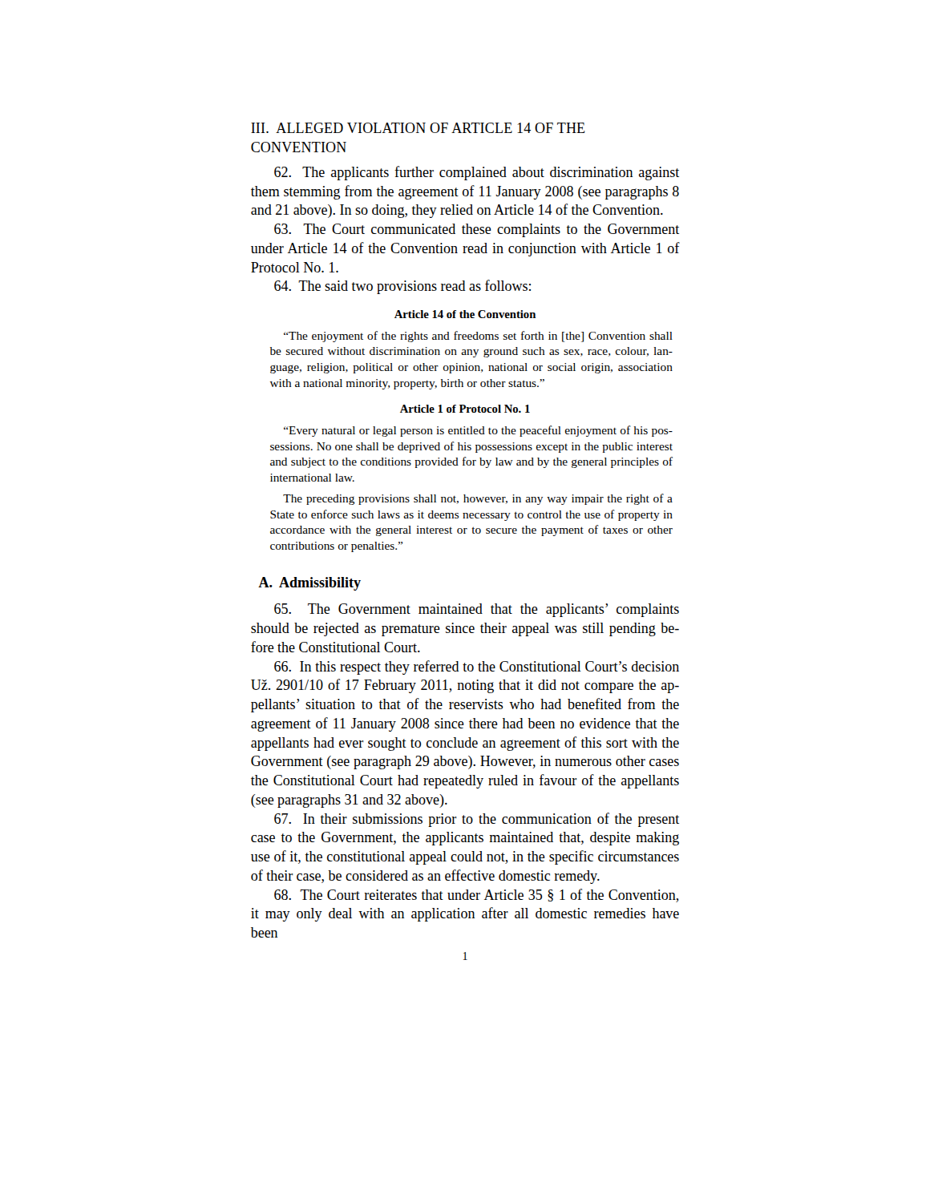III. ALLEGED VIOLATION OF ARTICLE 14 OF THE CONVENTION
62. The applicants further complained about discrimination against them stemming from the agreement of 11 January 2008 (see paragraphs 8 and 21 above). In so doing, they relied on Article 14 of the Convention.
63. The Court communicated these complaints to the Government under Article 14 of the Convention read in conjunction with Article 1 of Protocol No. 1.
64. The said two provisions read as follows:
Article 14 of the Convention
“The enjoyment of the rights and freedoms set forth in [the] Convention shall be secured without discrimination on any ground such as sex, race, colour, language, religion, political or other opinion, national or social origin, association with a national minority, property, birth or other status.”
Article 1 of Protocol No. 1
“Every natural or legal person is entitled to the peaceful enjoyment of his possessions. No one shall be deprived of his possessions except in the public interest and subject to the conditions provided for by law and by the general principles of international law.
The preceding provisions shall not, however, in any way impair the right of a State to enforce such laws as it deems necessary to control the use of property in accordance with the general interest or to secure the payment of taxes or other contributions or penalties.”
A. Admissibility
65. The Government maintained that the applicants’ complaints should be rejected as premature since their appeal was still pending before the Constitutional Court.
66. In this respect they referred to the Constitutional Court’s decision Už. 2901/10 of 17 February 2011, noting that it did not compare the appellants’ situation to that of the reservists who had benefited from the agreement of 11 January 2008 since there had been no evidence that the appellants had ever sought to conclude an agreement of this sort with the Government (see paragraph 29 above). However, in numerous other cases the Constitutional Court had repeatedly ruled in favour of the appellants (see paragraphs 31 and 32 above).
67. In their submissions prior to the communication of the present case to the Government, the applicants maintained that, despite making use of it, the constitutional appeal could not, in the specific circumstances of their case, be considered as an effective domestic remedy.
68. The Court reiterates that under Article 35 § 1 of the Convention, it may only deal with an application after all domestic remedies have been
1